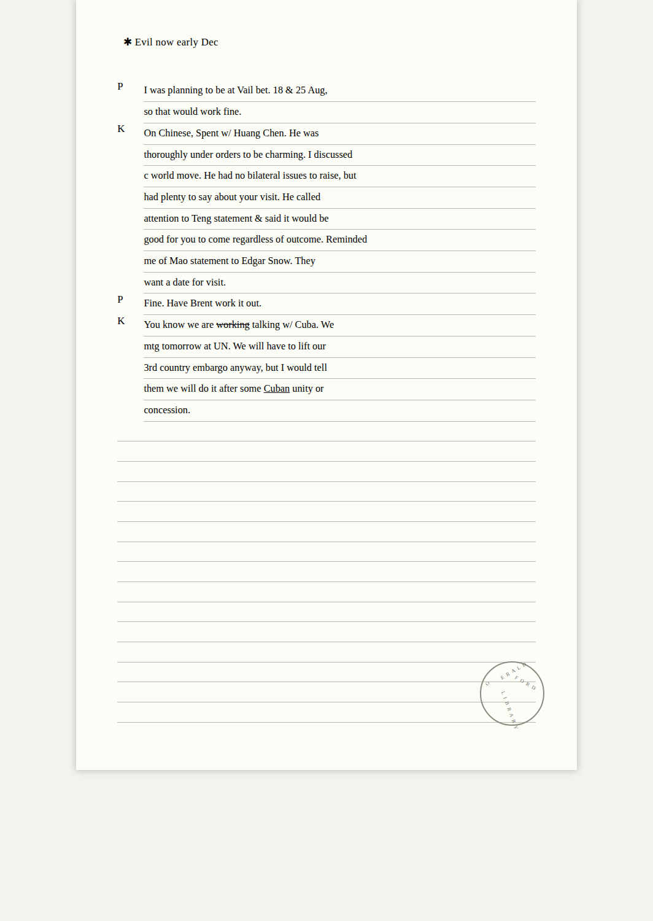✱ Evil now early Dec
| P | I was planning to be at Vail bet. 18 & 25 Aug, so that would work fine. |
| K | On Chinese, Spent w/ Huang Chen. He was thoroughly under orders to be charming. I discussed c world move. He had no bilateral issues to raise, but had plenty to say about your visit. He called attention to Teng statement & said it would be good for you to come regardless of outcome. Reminded me of Mao statement to Edgar Snow. They want a date for visit. |
| P | Fine. Have Brent work it out. |
| K | You know we are working talking w/ Cuba. We mtg tomorrow at UN. We will have to lift our 3rd country embargo anyway, but I would tell them we will do it after some Cuban unity or concession. |
G E R A L D F O R D L I B R A R Y